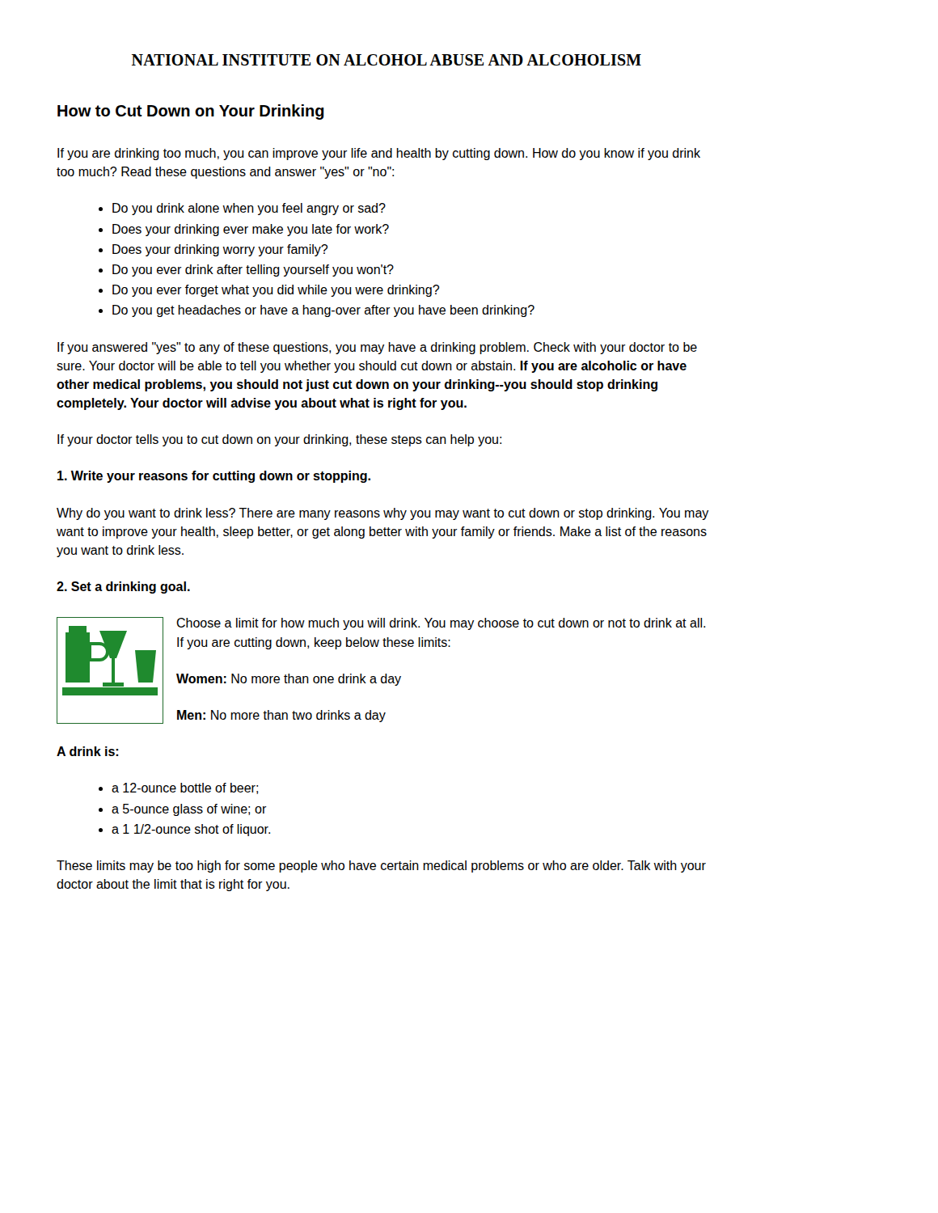NATIONAL INSTITUTE ON ALCOHOL ABUSE AND ALCOHOLISM
How to Cut Down on Your Drinking
If you are drinking too much, you can improve your life and health by cutting down. How do you know if you drink too much? Read these questions and answer "yes" or "no":
Do you drink alone when you feel angry or sad?
Does your drinking ever make you late for work?
Does your drinking worry your family?
Do you ever drink after telling yourself you won't?
Do you ever forget what you did while you were drinking?
Do you get headaches or have a hang-over after you have been drinking?
If you answered "yes" to any of these questions, you may have a drinking problem. Check with your doctor to be sure. Your doctor will be able to tell you whether you should cut down or abstain. If you are alcoholic or have other medical problems, you should not just cut down on your drinking--you should stop drinking completely. Your doctor will advise you about what is right for you.
If your doctor tells you to cut down on your drinking, these steps can help you:
1. Write your reasons for cutting down or stopping.
Why do you want to drink less? There are many reasons why you may want to cut down or stop drinking. You may want to improve your health, sleep better, or get along better with your family or friends. Make a list of the reasons you want to drink less.
2. Set a drinking goal.
Choose a limit for how much you will drink. You may choose to cut down or not to drink at all. If you are cutting down, keep below these limits:
Women: No more than one drink a day
Men: No more than two drinks a day
A drink is:
a 12-ounce bottle of beer;
a 5-ounce glass of wine; or
a 1 1/2-ounce shot of liquor.
These limits may be too high for some people who have certain medical problems or who are older. Talk with your doctor about the limit that is right for you.